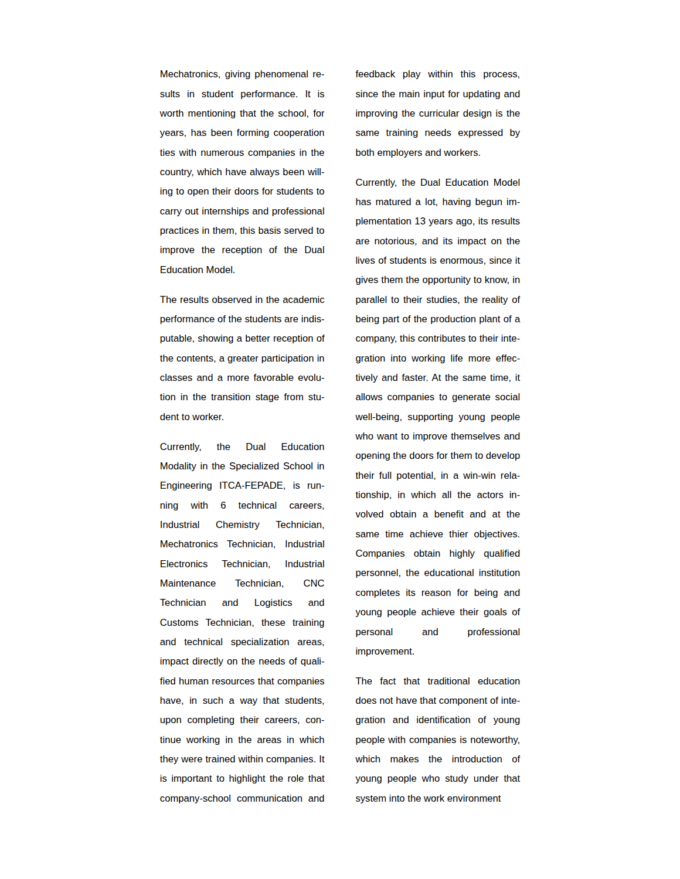Mechatronics, giving phenomenal results in student performance. It is worth mentioning that the school, for years, has been forming cooperation ties with numerous companies in the country, which have always been willing to open their doors for students to carry out internships and professional practices in them, this basis served to improve the reception of the Dual Education Model.
The results observed in the academic performance of the students are indisputable, showing a better reception of the contents, a greater participation in classes and a more favorable evolution in the transition stage from student to worker.
Currently, the Dual Education Modality in the Specialized School in Engineering ITCA-FEPADE, is running with 6 technical careers, Industrial Chemistry Technician, Mechatronics Technician, Industrial Electronics Technician, Industrial Maintenance Technician, CNC Technician and Logistics and Customs Technician, these training and technical specialization areas, impact directly on the needs of qualified human resources that companies have, in such a way that students, upon completing their careers, continue working in the areas in which they were trained within companies. It is important to highlight the role that company-school communication and feedback play within this process, since the main input for updating and improving the curricular design is the same training needs expressed by both employers and workers.
Currently, the Dual Education Model has matured a lot, having begun implementation 13 years ago, its results are notorious, and its impact on the lives of students is enormous, since it gives them the opportunity to know, in parallel to their studies, the reality of being part of the production plant of a company, this contributes to their integration into working life more effectively and faster. At the same time, it allows companies to generate social well-being, supporting young people who want to improve themselves and opening the doors for them to develop their full potential, in a win-win relationship, in which all the actors involved obtain a benefit and at the same time achieve thier objectives. Companies obtain highly qualified personnel, the educational institution completes its reason for being and young people achieve their goals of personal and professional improvement.
The fact that traditional education does not have that component of integration and identification of young people with companies is noteworthy, which makes the introduction of young people who study under that system into the work environment